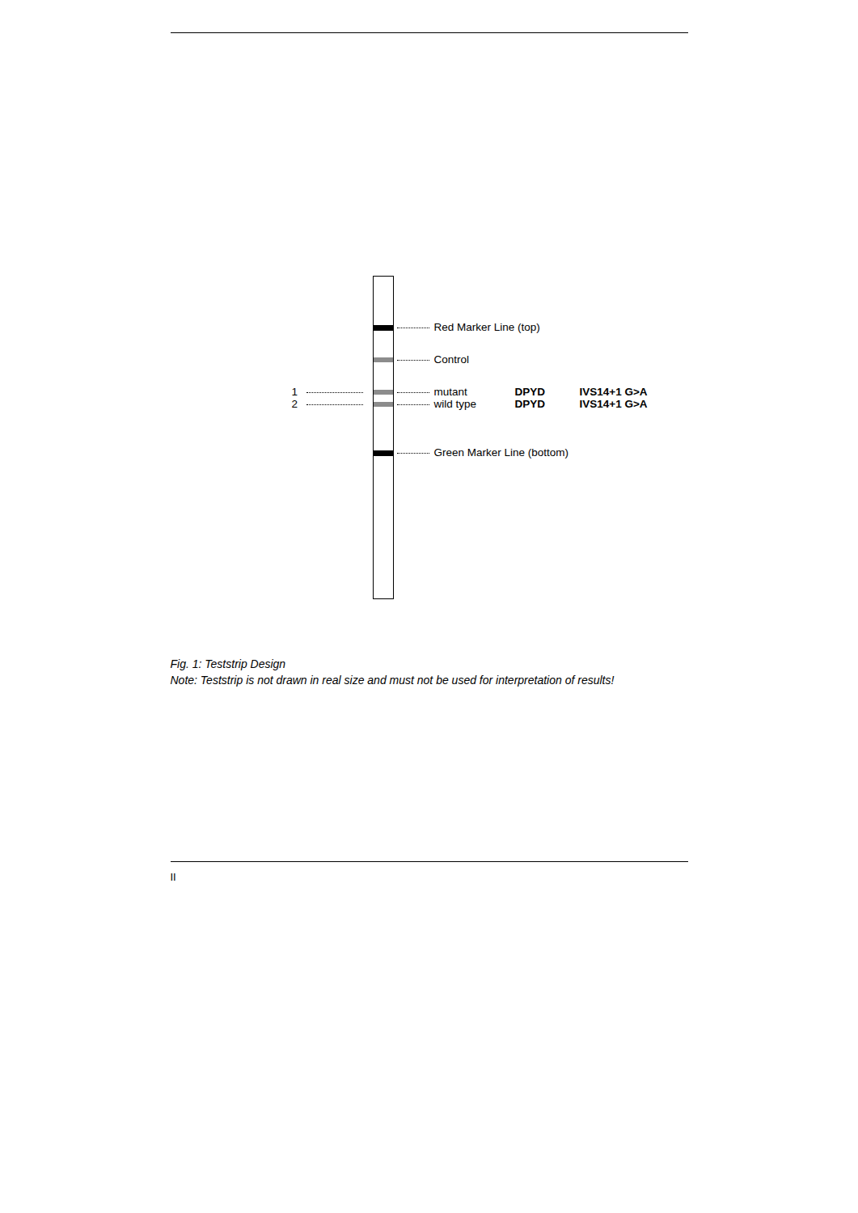Red Marker Line (top)
Control
mutant DPYD IVS14+1 G>A
wild type DPYD IVS14+1 G>A
Green Marker Line (bottom)
1
2
Fig. 1: Teststrip Design
Note: Teststrip is not drawn in real size and must not be used for interpretation of results!
II